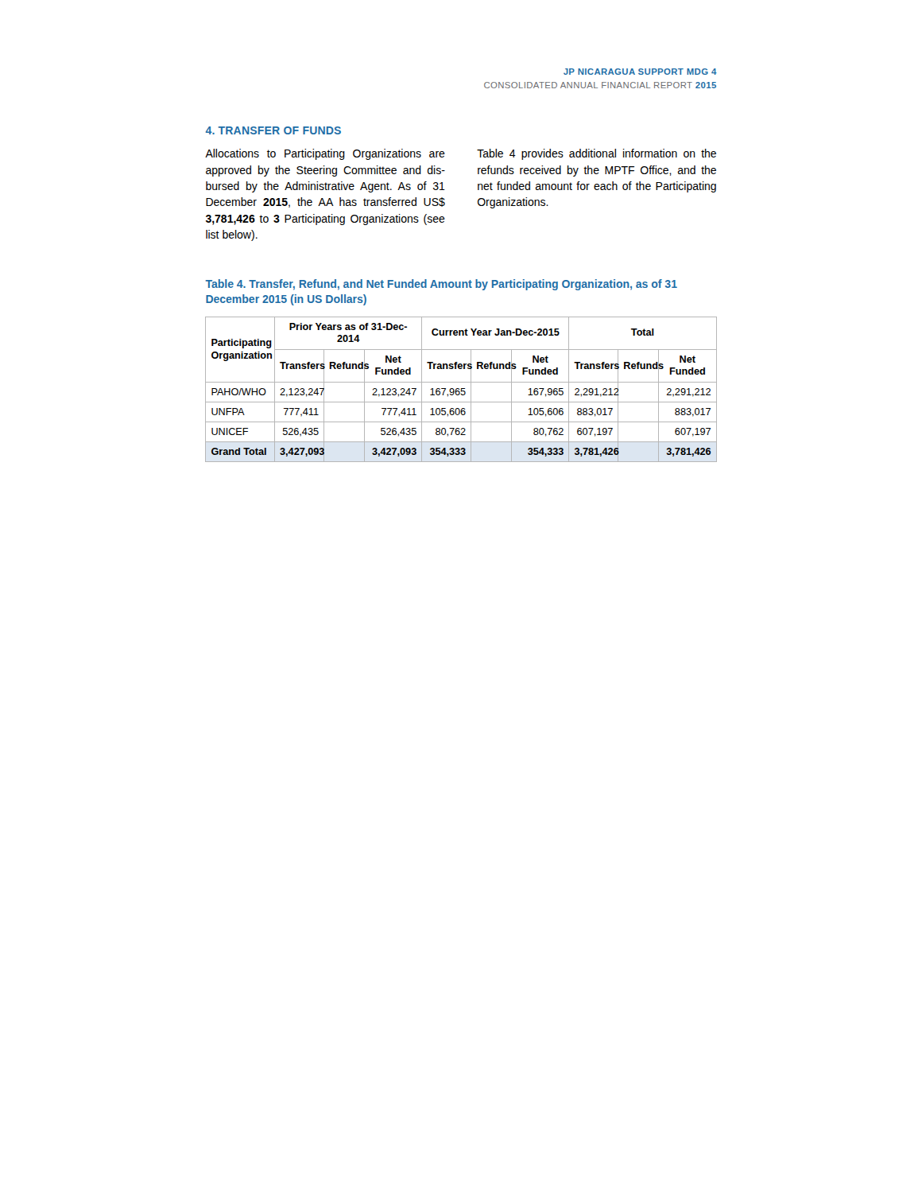JP NICARAGUA SUPPORT MDG 4
CONSOLIDATED ANNUAL FINANCIAL REPORT 2015
4. TRANSFER OF FUNDS
Allocations to Participating Organizations are approved by the Steering Committee and disbursed by the Administrative Agent. As of 31 December 2015, the AA has transferred US$ 3,781,426 to 3 Participating Organizations (see list below).
Table 4 provides additional information on the refunds received by the MPTF Office, and the net funded amount for each of the Participating Organizations.
Table 4. Transfer, Refund, and Net Funded Amount by Participating Organization, as of 31 December 2015 (in US Dollars)
| Participating Organization | Prior Years as of 31-Dec-2014 | Current Year Jan-Dec-2015 | Total |
| --- | --- | --- | --- |
| Transfers | Refunds | Net Funded | Transfers | Refunds | Net Funded | Transfers | Refunds | Net Funded |
| PAHO/WHO | 2,123,247 | | 2,123,247 | 167,965 | | 167,965 | 2,291,212 | | 2,291,212 |
| UNFPA | 777,411 | | 777,411 | 105,606 | | 105,606 | 883,017 | | 883,017 |
| UNICEF | 526,435 | | 526,435 | 80,762 | | 80,762 | 607,197 | | 607,197 |
| Grand Total | 3,427,093 | | 3,427,093 | 354,333 | | 354,333 | 3,781,426 | | 3,781,426 |